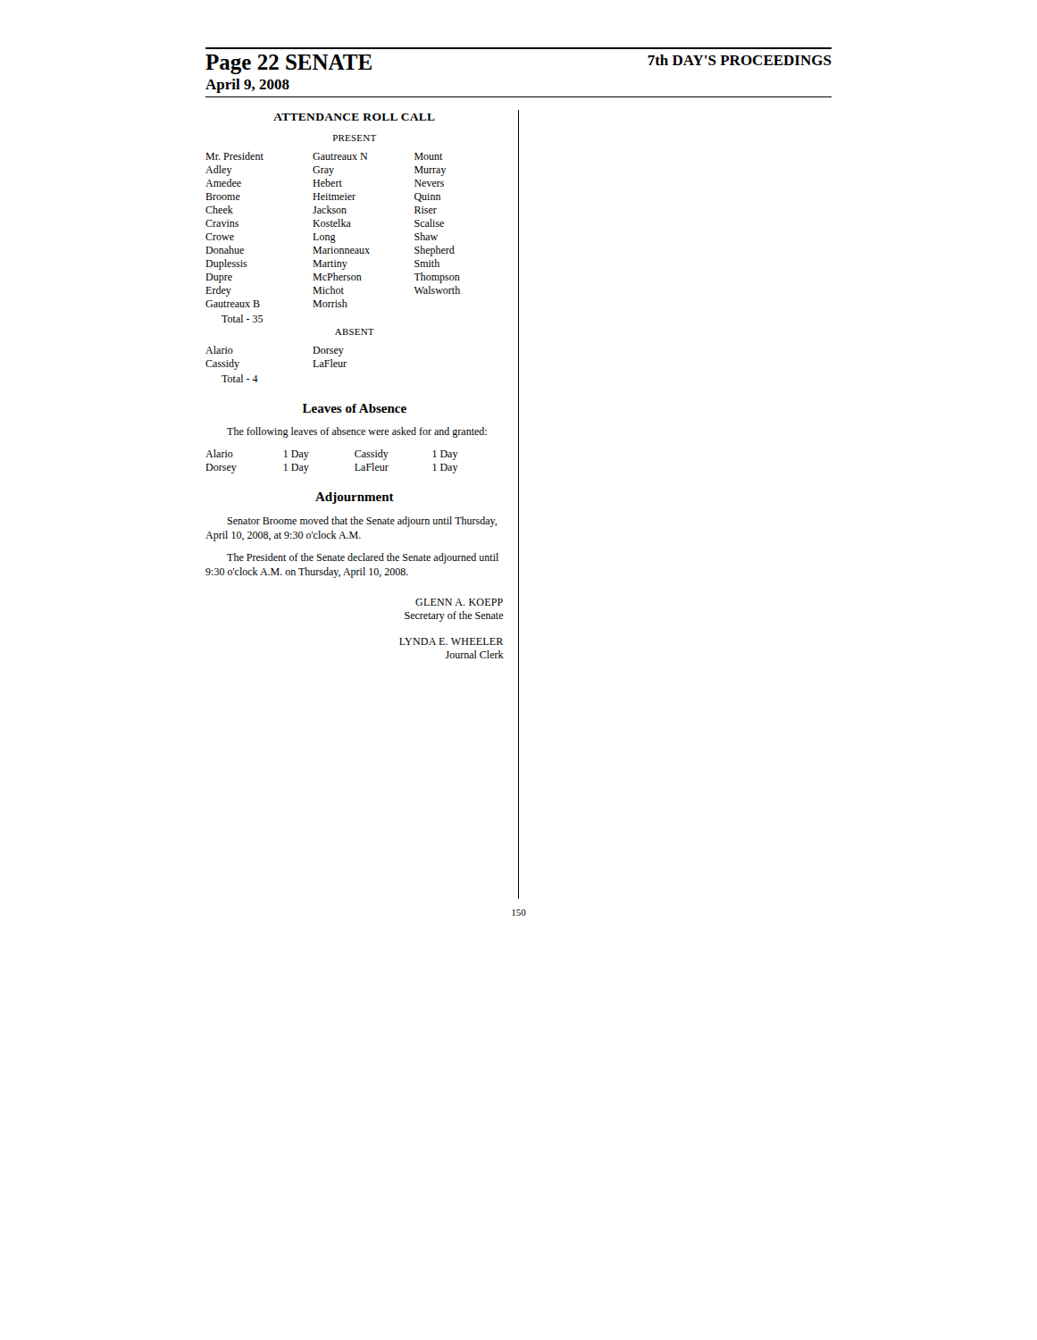Page 22 SENATE
April 9, 2008
7th DAY'S PROCEEDINGS
ATTENDANCE ROLL CALL
PRESENT
| Mr. President | Gautreaux N | Mount |
| Adley | Gray | Murray |
| Amedee | Hebert | Nevers |
| Broome | Heitmeier | Quinn |
| Cheek | Jackson | Riser |
| Cravins | Kostelka | Scalise |
| Crowe | Long | Shaw |
| Donahue | Marionneaux | Shepherd |
| Duplessis | Martiny | Smith |
| Dupre | McPherson | Thompson |
| Erdey | Michot | Walsworth |
| Gautreaux B | Morrish | |
Total - 35
ABSENT
| Alario | Dorsey | |
| Cassidy | LaFleur | |
Total - 4
Leaves of Absence
The following leaves of absence were asked for and granted:
| Alario | 1 Day | Cassidy | 1 Day |
| Dorsey | 1 Day | LaFleur | 1 Day |
Adjournment
Senator Broome moved that the Senate adjourn until Thursday, April 10, 2008, at 9:30 o'clock A.M.
The President of the Senate declared the Senate adjourned until 9:30 o'clock A.M. on Thursday, April 10, 2008.
GLENN A. KOEPP
Secretary of the Senate
LYNDA E. WHEELER
Journal Clerk
150